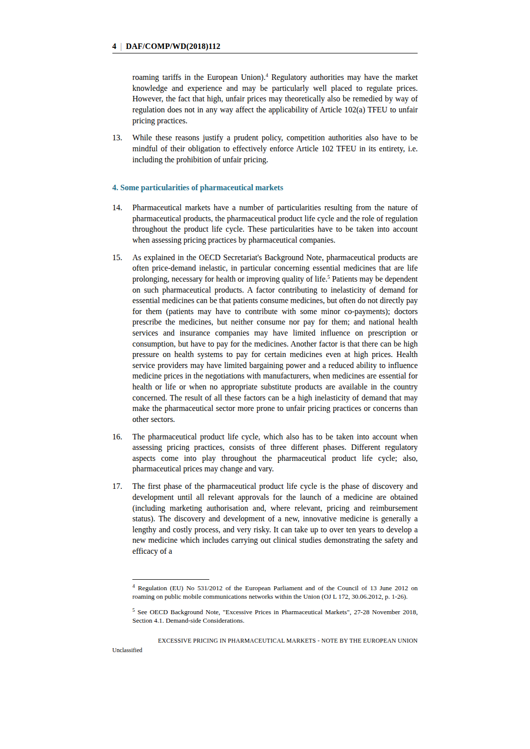4 | DAF/COMP/WD(2018)112
roaming tariffs in the European Union).4 Regulatory authorities may have the market knowledge and experience and may be particularly well placed to regulate prices. However, the fact that high, unfair prices may theoretically also be remedied by way of regulation does not in any way affect the applicability of Article 102(a) TFEU to unfair pricing practices.
13. While these reasons justify a prudent policy, competition authorities also have to be mindful of their obligation to effectively enforce Article 102 TFEU in its entirety, i.e. including the prohibition of unfair pricing.
4. Some particularities of pharmaceutical markets
14. Pharmaceutical markets have a number of particularities resulting from the nature of pharmaceutical products, the pharmaceutical product life cycle and the role of regulation throughout the product life cycle. These particularities have to be taken into account when assessing pricing practices by pharmaceutical companies.
15. As explained in the OECD Secretariat's Background Note, pharmaceutical products are often price-demand inelastic, in particular concerning essential medicines that are life prolonging, necessary for health or improving quality of life.5 Patients may be dependent on such pharmaceutical products. A factor contributing to inelasticity of demand for essential medicines can be that patients consume medicines, but often do not directly pay for them (patients may have to contribute with some minor co-payments); doctors prescribe the medicines, but neither consume nor pay for them; and national health services and insurance companies may have limited influence on prescription or consumption, but have to pay for the medicines. Another factor is that there can be high pressure on health systems to pay for certain medicines even at high prices. Health service providers may have limited bargaining power and a reduced ability to influence medicine prices in the negotiations with manufacturers, when medicines are essential for health or life or when no appropriate substitute products are available in the country concerned. The result of all these factors can be a high inelasticity of demand that may make the pharmaceutical sector more prone to unfair pricing practices or concerns than other sectors.
16. The pharmaceutical product life cycle, which also has to be taken into account when assessing pricing practices, consists of three different phases. Different regulatory aspects come into play throughout the pharmaceutical product life cycle; also, pharmaceutical prices may change and vary.
17. The first phase of the pharmaceutical product life cycle is the phase of discovery and development until all relevant approvals for the launch of a medicine are obtained (including marketing authorisation and, where relevant, pricing and reimbursement status). The discovery and development of a new, innovative medicine is generally a lengthy and costly process, and very risky. It can take up to over ten years to develop a new medicine which includes carrying out clinical studies demonstrating the safety and efficacy of a
4 Regulation (EU) No 531/2012 of the European Parliament and of the Council of 13 June 2012 on roaming on public mobile communications networks within the Union (OJ L 172, 30.06.2012, p. 1-26).
5 See OECD Background Note, "Excessive Prices in Pharmaceutical Markets", 27-28 November 2018, Section 4.1. Demand-side Considerations.
EXCESSIVE PRICING IN PHARMACEUTICAL MARKETS - NOTE BY THE EUROPEAN UNION
Unclassified